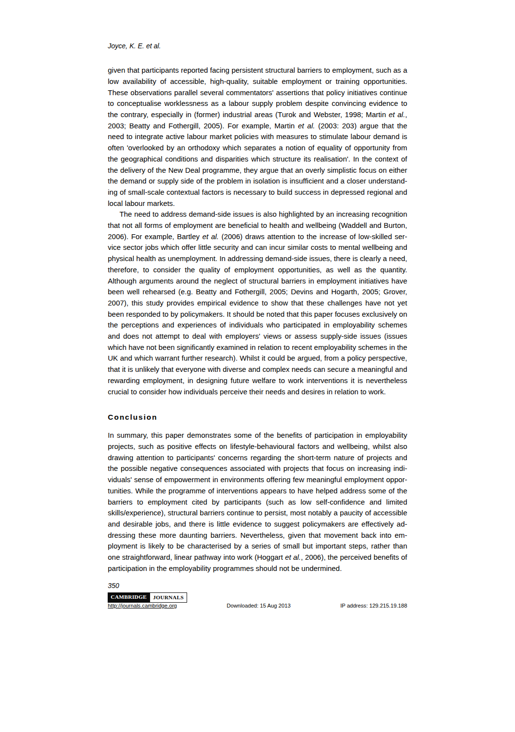Joyce, K. E. et al.
given that participants reported facing persistent structural barriers to employment, such as a low availability of accessible, high-quality, suitable employment or training opportunities. These observations parallel several commentators' assertions that policy initiatives continue to conceptualise worklessness as a labour supply problem despite convincing evidence to the contrary, especially in (former) industrial areas (Turok and Webster, 1998; Martin et al., 2003; Beatty and Fothergill, 2005). For example, Martin et al. (2003: 203) argue that the need to integrate active labour market policies with measures to stimulate labour demand is often 'overlooked by an orthodoxy which separates a notion of equality of opportunity from the geographical conditions and disparities which structure its realisation'. In the context of the delivery of the New Deal programme, they argue that an overly simplistic focus on either the demand or supply side of the problem in isolation is insufficient and a closer understanding of small-scale contextual factors is necessary to build success in depressed regional and local labour markets.
The need to address demand-side issues is also highlighted by an increasing recognition that not all forms of employment are beneficial to health and wellbeing (Waddell and Burton, 2006). For example, Bartley et al. (2006) draws attention to the increase of low-skilled service sector jobs which offer little security and can incur similar costs to mental wellbeing and physical health as unemployment. In addressing demand-side issues, there is clearly a need, therefore, to consider the quality of employment opportunities, as well as the quantity. Although arguments around the neglect of structural barriers in employment initiatives have been well rehearsed (e.g. Beatty and Fothergill, 2005; Devins and Hogarth, 2005; Grover, 2007), this study provides empirical evidence to show that these challenges have not yet been responded to by policymakers. It should be noted that this paper focuses exclusively on the perceptions and experiences of individuals who participated in employability schemes and does not attempt to deal with employers' views or assess supply-side issues (issues which have not been significantly examined in relation to recent employability schemes in the UK and which warrant further research). Whilst it could be argued, from a policy perspective, that it is unlikely that everyone with diverse and complex needs can secure a meaningful and rewarding employment, in designing future welfare to work interventions it is nevertheless crucial to consider how individuals perceive their needs and desires in relation to work.
Conclusion
In summary, this paper demonstrates some of the benefits of participation in employability projects, such as positive effects on lifestyle-behavioural factors and wellbeing, whilst also drawing attention to participants' concerns regarding the short-term nature of projects and the possible negative consequences associated with projects that focus on increasing individuals' sense of empowerment in environments offering few meaningful employment opportunities. While the programme of interventions appears to have helped address some of the barriers to employment cited by participants (such as low self-confidence and limited skills/experience), structural barriers continue to persist, most notably a paucity of accessible and desirable jobs, and there is little evidence to suggest policymakers are effectively addressing these more daunting barriers. Nevertheless, given that movement back into employment is likely to be characterised by a series of small but important steps, rather than one straightforward, linear pathway into work (Hoggart et al., 2006), the perceived benefits of participation in the employability programmes should not be undermined.
350
CAMBRIDGE JOURNALS
http://journals.cambridge.org Downloaded: 15 Aug 2013 IP address: 129.215.19.188